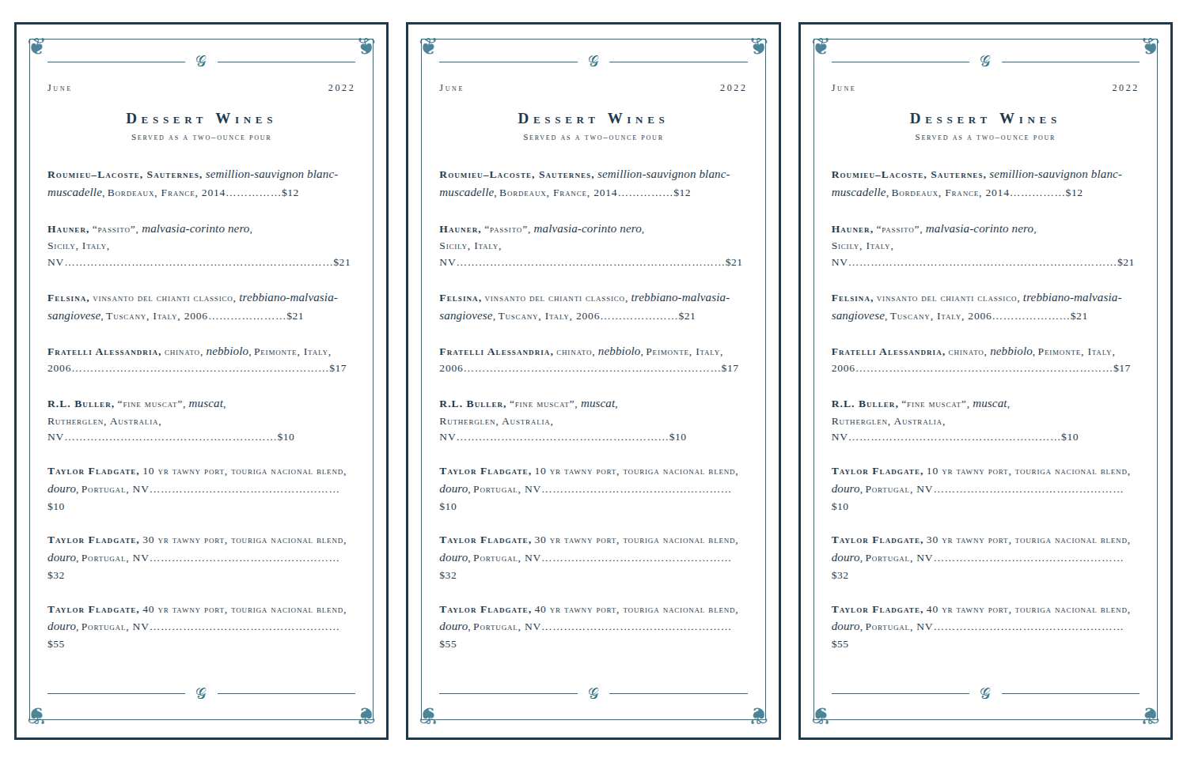❦ ❦ ❦ ❦
𝒢
June 2022
Dessert Wines
Served as a two–ounce pour
Roumieu–Lacoste, Sauternes, semillion-sauvignon blanc-muscadelle, Bordeaux, France, 2014……………$12
Hauner, “passito”, malvasia-corinto nero,
Sicily, Italy, NV………………………………………………………………$21
Felsina, vinsanto del chianti classico, trebbiano-malvasia-sangiovese, Tuscany, Italy, 2006…………………$21
Fratelli Alessandria, chinato, nebbiolo, Peimonte, Italy, 2006……………………………………………………………$17
R.L. Buller, “fine muscat”, muscat,
Rutherglen, Australia, NV…………………………………………………$10
Taylor Fladgate, 10 yr tawny port, touriga nacional blend, douro, Portugal, NV……………………………………………$10
Taylor Fladgate, 30 yr tawny port, touriga nacional blend, douro, Portugal, NV……………………………………………$32
Taylor Fladgate, 40 yr tawny port, touriga nacional blend, douro, Portugal, NV……………………………………………$55
𝒢
❦ ❦ ❦ ❦
𝒢
June 2022
Dessert Wines
Served as a two–ounce pour
Roumieu–Lacoste, Sauternes, semillion-sauvignon blanc-muscadelle, Bordeaux, France, 2014……………$12
Hauner, “passito”, malvasia-corinto nero,
Sicily, Italy, NV………………………………………………………………$21
Felsina, vinsanto del chianti classico, trebbiano-malvasia-sangiovese, Tuscany, Italy, 2006…………………$21
Fratelli Alessandria, chinato, nebbiolo, Peimonte, Italy, 2006……………………………………………………………$17
R.L. Buller, “fine muscat”, muscat,
Rutherglen, Australia, NV…………………………………………………$10
Taylor Fladgate, 10 yr tawny port, touriga nacional blend, douro, Portugal, NV……………………………………………$10
Taylor Fladgate, 30 yr tawny port, touriga nacional blend, douro, Portugal, NV……………………………………………$32
Taylor Fladgate, 40 yr tawny port, touriga nacional blend, douro, Portugal, NV……………………………………………$55
𝒢
❦ ❦ ❦ ❦
𝒢
June 2022
Dessert Wines
Served as a two–ounce pour
Roumieu–Lacoste, Sauternes, semillion-sauvignon blanc-muscadelle, Bordeaux, France, 2014……………$12
Hauner, “passito”, malvasia-corinto nero,
Sicily, Italy, NV………………………………………………………………$21
Felsina, vinsanto del chianti classico, trebbiano-malvasia-sangiovese, Tuscany, Italy, 2006…………………$21
Fratelli Alessandria, chinato, nebbiolo, Peimonte, Italy, 2006……………………………………………………………$17
R.L. Buller, “fine muscat”, muscat,
Rutherglen, Australia, NV…………………………………………………$10
Taylor Fladgate, 10 yr tawny port, touriga nacional blend, douro, Portugal, NV……………………………………………$10
Taylor Fladgate, 30 yr tawny port, touriga nacional blend, douro, Portugal, NV……………………………………………$32
Taylor Fladgate, 40 yr tawny port, touriga nacional blend, douro, Portugal, NV……………………………………………$55
𝒢